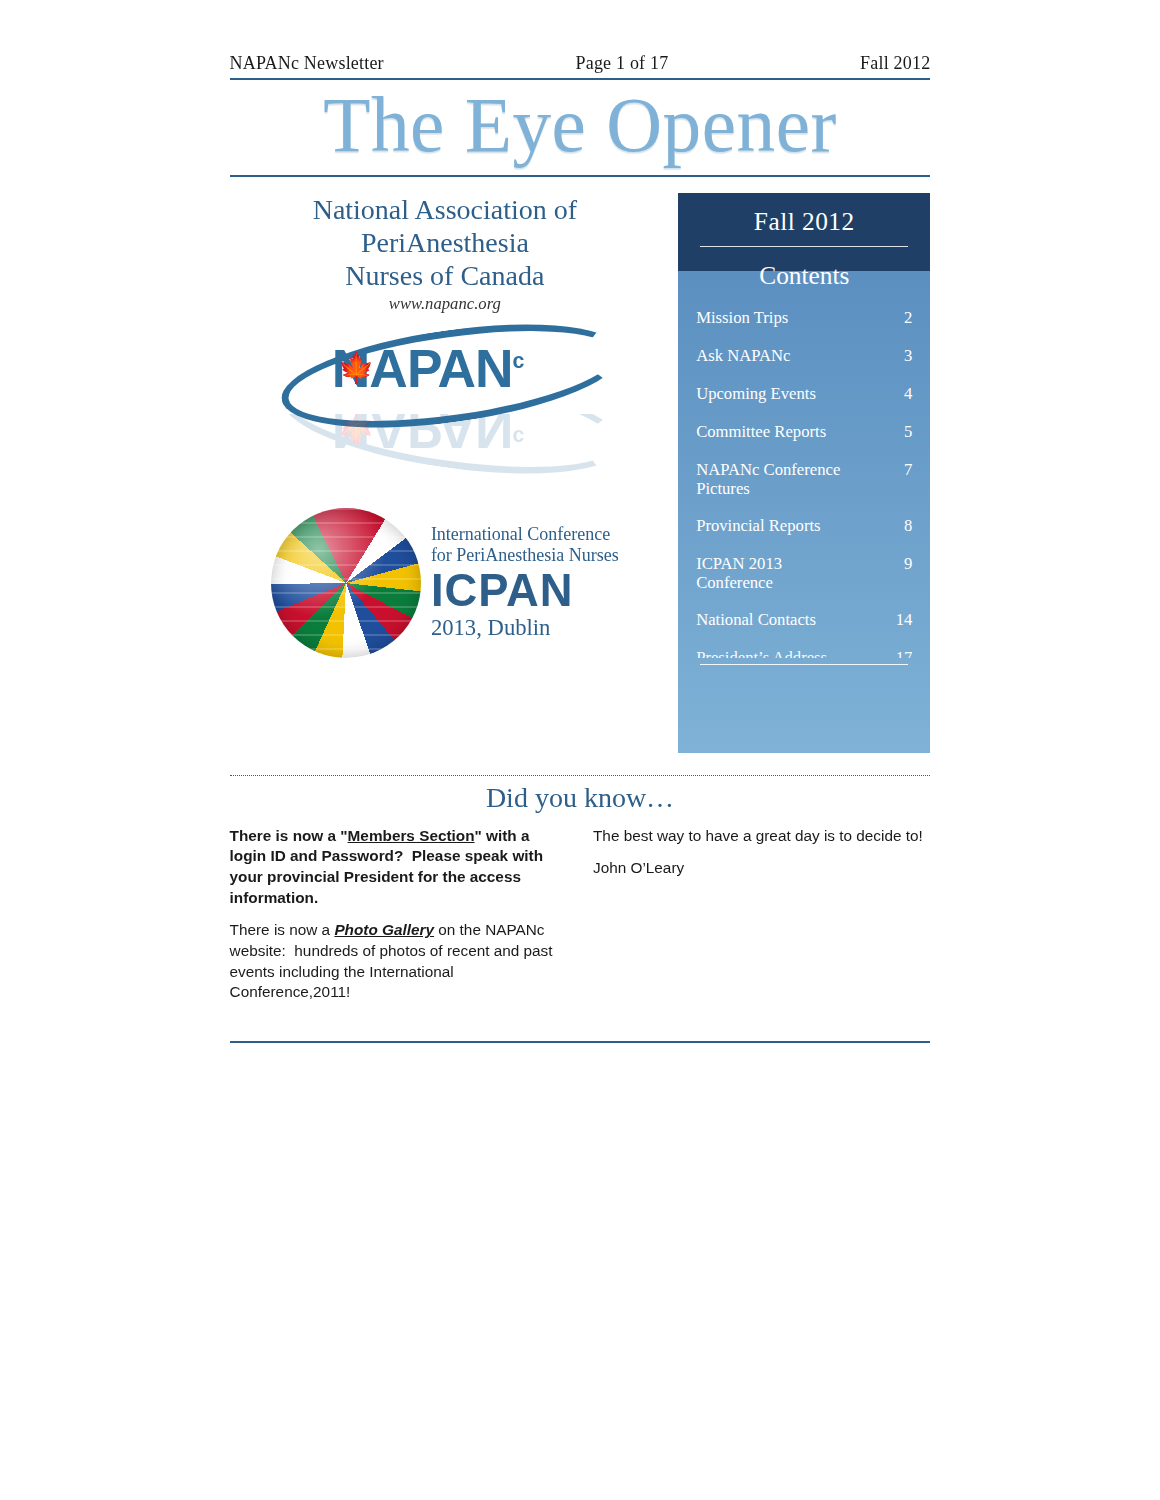NAPANc Newsletter
Page 1 of 17
Fall 2012
The Eye Opener
National Association of PeriAnesthesia
Nurses of Canada
www.napanc.org
NAPANc
🍁
NAPANc
🍁
International Conference
for PeriAnesthesia Nurses
ICPAN
2013, Dublin
Fall 2012
Contents
Mission Trips 2
Ask NAPANc 3
Upcoming Events 4
Committee Reports 5
NAPANc Conference
Pictures 7
Provincial Reports 8
ICPAN 2013
Conference 9
National Contacts 14
President’s Address 17
Did you know…
There is now a "Members Section" with a login ID and Password? Please speak with your provincial President for the access information.
There is now a Photo Gallery on the NAPANc website: hundreds of photos of recent and past events including the International Conference,2011!
The best way to have a great day is to decide to!
John O’Leary